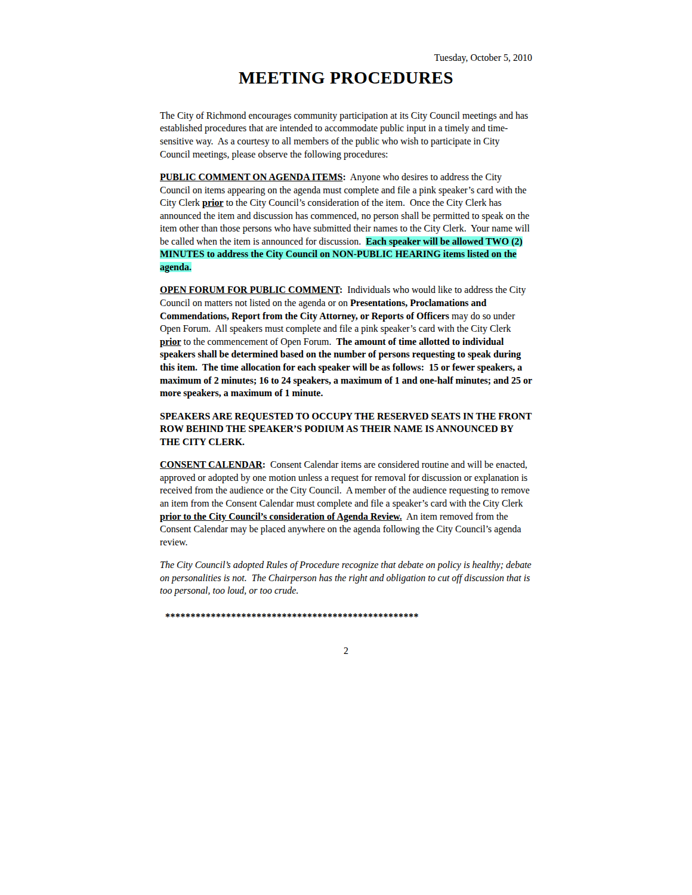Tuesday, October 5, 2010
MEETING PROCEDURES
The City of Richmond encourages community participation at its City Council meetings and has established procedures that are intended to accommodate public input in a timely and time-sensitive way. As a courtesy to all members of the public who wish to participate in City Council meetings, please observe the following procedures:
PUBLIC COMMENT ON AGENDA ITEMS: Anyone who desires to address the City Council on items appearing on the agenda must complete and file a pink speaker’s card with the City Clerk prior to the City Council’s consideration of the item. Once the City Clerk has announced the item and discussion has commenced, no person shall be permitted to speak on the item other than those persons who have submitted their names to the City Clerk. Your name will be called when the item is announced for discussion. Each speaker will be allowed TWO (2) MINUTES to address the City Council on NON-PUBLIC HEARING items listed on the agenda.
OPEN FORUM FOR PUBLIC COMMENT: Individuals who would like to address the City Council on matters not listed on the agenda or on Presentations, Proclamations and Commendations, Report from the City Attorney, or Reports of Officers may do so under Open Forum. All speakers must complete and file a pink speaker’s card with the City Clerk prior to the commencement of Open Forum. The amount of time allotted to individual speakers shall be determined based on the number of persons requesting to speak during this item. The time allocation for each speaker will be as follows: 15 or fewer speakers, a maximum of 2 minutes; 16 to 24 speakers, a maximum of 1 and one-half minutes; and 25 or more speakers, a maximum of 1 minute.
SPEAKERS ARE REQUESTED TO OCCUPY THE RESERVED SEATS IN THE FRONT ROW BEHIND THE SPEAKER’S PODIUM AS THEIR NAME IS ANNOUNCED BY THE CITY CLERK.
CONSENT CALENDAR: Consent Calendar items are considered routine and will be enacted, approved or adopted by one motion unless a request for removal for discussion or explanation is received from the audience or the City Council. A member of the audience requesting to remove an item from the Consent Calendar must complete and file a speaker’s card with the City Clerk prior to the City Council’s consideration of Agenda Review. An item removed from the Consent Calendar may be placed anywhere on the agenda following the City Council’s agenda review.
The City Council’s adopted Rules of Procedure recognize that debate on policy is healthy; debate on personalities is not. The Chairperson has the right and obligation to cut off discussion that is too personal, too loud, or too crude.
**************************************************
2